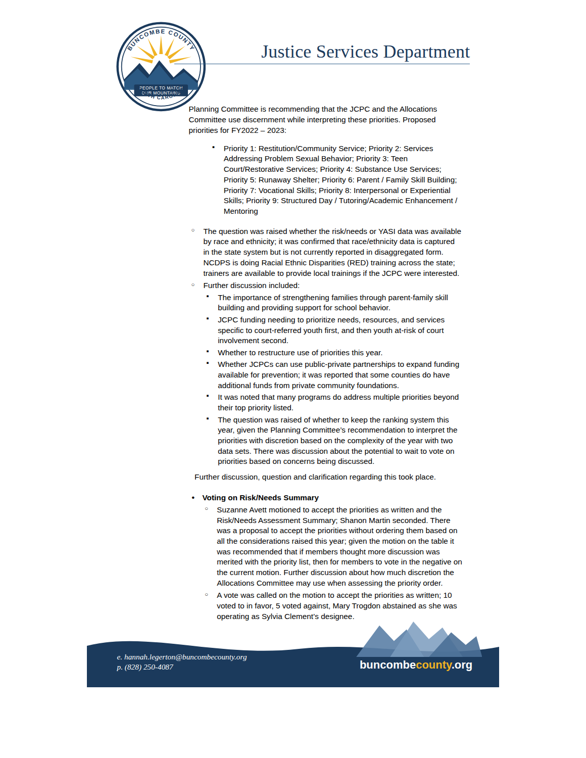PEOPLE TO MATCH OUR MOUNTAINS NORTH CAROLINA BUNCOMBE COUNTY
Justice Services Department
Planning Committee is recommending that the JCPC and the Allocations Committee use discernment while interpreting these priorities. Proposed priorities for FY2022 – 2023:
Priority 1: Restitution/Community Service; Priority 2: Services Addressing Problem Sexual Behavior; Priority 3: Teen Court/Restorative Services; Priority 4: Substance Use Services; Priority 5: Runaway Shelter; Priority 6: Parent / Family Skill Building; Priority 7: Vocational Skills; Priority 8: Interpersonal or Experiential Skills; Priority 9: Structured Day / Tutoring/Academic Enhancement / Mentoring
The question was raised whether the risk/needs or YASI data was available by race and ethnicity; it was confirmed that race/ethnicity data is captured in the state system but is not currently reported in disaggregated form. NCDPS is doing Racial Ethnic Disparities (RED) training across the state; trainers are available to provide local trainings if the JCPC were interested.
Further discussion included:
The importance of strengthening families through parent-family skill building and providing support for school behavior.
JCPC funding needing to prioritize needs, resources, and services specific to court-referred youth first, and then youth at-risk of court involvement second.
Whether to restructure use of priorities this year.
Whether JCPCs can use public-private partnerships to expand funding available for prevention; it was reported that some counties do have additional funds from private community foundations.
It was noted that many programs do address multiple priorities beyond their top priority listed.
The question was raised of whether to keep the ranking system this year, given the Planning Committee’s recommendation to interpret the priorities with discretion based on the complexity of the year with two data sets. There was discussion about the potential to wait to vote on priorities based on concerns being discussed.
Further discussion, question and clarification regarding this took place.
Voting on Risk/Needs Summary
Suzanne Avett motioned to accept the priorities as written and the Risk/Needs Assessment Summary; Shanon Martin seconded. There was a proposal to accept the priorities without ordering them based on all the considerations raised this year; given the motion on the table it was recommended that if members thought more discussion was merited with the priority list, then for members to vote in the negative on the current motion. Further discussion about how much discretion the Allocations Committee may use when assessing the priority order.
A vote was called on the motion to accept the priorities as written; 10 voted to in favor, 5 voted against, Mary Trogdon abstained as she was operating as Sylvia Clement’s designee.
e. hannah.legerton@buncombecounty.org
p. (828) 250-4087
buncombe county.org